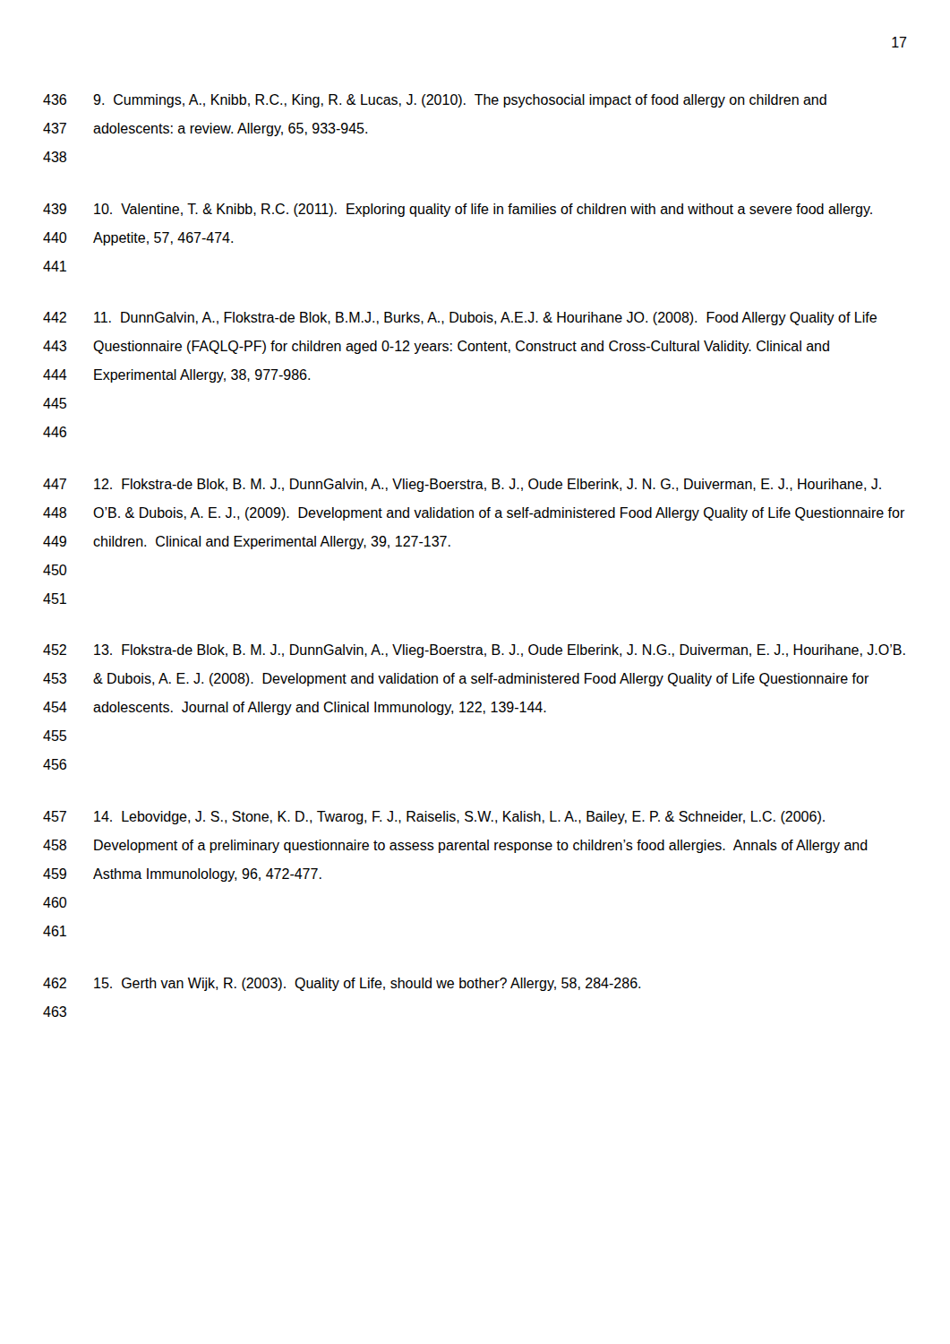17
436
437
438
9. Cummings, A., Knibb, R.C., King, R. & Lucas, J. (2010). The psychosocial impact of food allergy on children and adolescents: a review. Allergy, 65, 933-945.
439
440
441
10. Valentine, T. & Knibb, R.C. (2011). Exploring quality of life in families of children with and without a severe food allergy. Appetite, 57, 467-474.
442
443
444
445
446
11. DunnGalvin, A., Flokstra-de Blok, B.M.J., Burks, A., Dubois, A.E.J. & Hourihane JO. (2008). Food Allergy Quality of Life Questionnaire (FAQLQ-PF) for children aged 0-12 years: Content, Construct and Cross-Cultural Validity. Clinical and Experimental Allergy, 38, 977-986.
447
448
449
450
451
12. Flokstra-de Blok, B. M. J., DunnGalvin, A., Vlieg-Boerstra, B. J., Oude Elberink, J. N. G., Duiverman, E. J., Hourihane, J. O’B. & Dubois, A. E. J., (2009). Development and validation of a self-administered Food Allergy Quality of Life Questionnaire for children. Clinical and Experimental Allergy, 39, 127-137.
452
453
454
455
456
13. Flokstra-de Blok, B. M. J., DunnGalvin, A., Vlieg-Boerstra, B. J., Oude Elberink, J. N.G., Duiverman, E. J., Hourihane, J.O’B. & Dubois, A. E. J. (2008). Development and validation of a self-administered Food Allergy Quality of Life Questionnaire for adolescents. Journal of Allergy and Clinical Immunology, 122, 139-144.
457
458
459
460
461
14. Lebovidge, J. S., Stone, K. D., Twarog, F. J., Raiselis, S.W., Kalish, L. A., Bailey, E. P. & Schneider, L.C. (2006). Development of a preliminary questionnaire to assess parental response to children’s food allergies. Annals of Allergy and Asthma Immunolology, 96, 472-477.
462
463
15. Gerth van Wijk, R. (2003). Quality of Life, should we bother? Allergy, 58, 284-286.